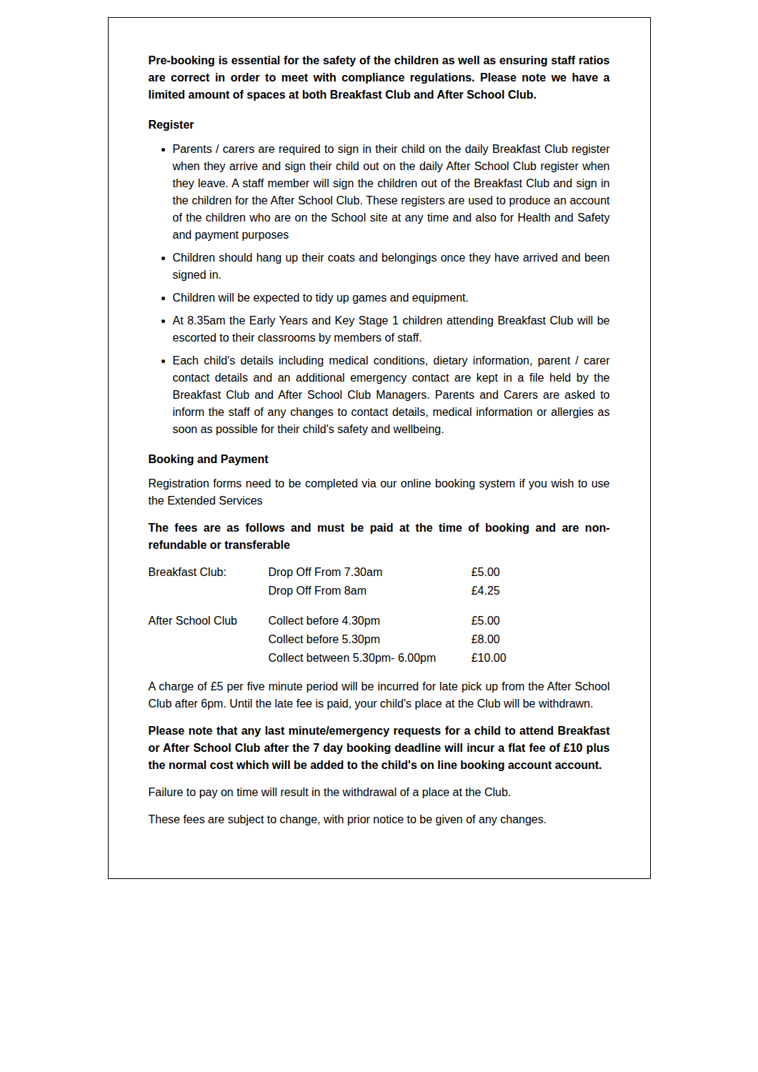Pre-booking is essential for the safety of the children as well as ensuring staff ratios are correct in order to meet with compliance regulations. Please note we have a limited amount of spaces at both Breakfast Club and After School Club.
Register
Parents / carers are required to sign in their child on the daily Breakfast Club register when they arrive and sign their child out on the daily After School Club register when they leave. A staff member will sign the children out of the Breakfast Club and sign in the children for the After School Club. These registers are used to produce an account of the children who are on the School site at any time and also for Health and Safety and payment purposes
Children should hang up their coats and belongings once they have arrived and been signed in.
Children will be expected to tidy up games and equipment.
At 8.35am the Early Years and Key Stage 1 children attending Breakfast Club will be escorted to their classrooms by members of staff.
Each child's details including medical conditions, dietary information, parent / carer contact details and an additional emergency contact are kept in a file held by the Breakfast Club and After School Club Managers. Parents and Carers are asked to inform the staff of any changes to contact details, medical information or allergies as soon as possible for their child's safety and wellbeing.
Booking and Payment
Registration forms need to be completed via our online booking system if you wish to use the Extended Services
The fees are as follows and must be paid at the time of booking and are non-refundable or transferable
| Breakfast Club: | Drop Off From 7.30am | £5.00 |
| | Drop Off From 8am | £4.25 |
| After School Club | Collect before 4.30pm | £5.00 |
| | Collect before 5.30pm | £8.00 |
| | Collect between 5.30pm- 6.00pm | £10.00 |
A charge of £5 per five minute period will be incurred for late pick up from the After School Club after 6pm. Until the late fee is paid, your child's place at the Club will be withdrawn.
Please note that any last minute/emergency requests for a child to attend Breakfast or After School Club after the 7 day booking deadline will incur a flat fee of £10 plus the normal cost which will be added to the child's on line booking account account.
Failure to pay on time will result in the withdrawal of a place at the Club.
These fees are subject to change, with prior notice to be given of any changes.